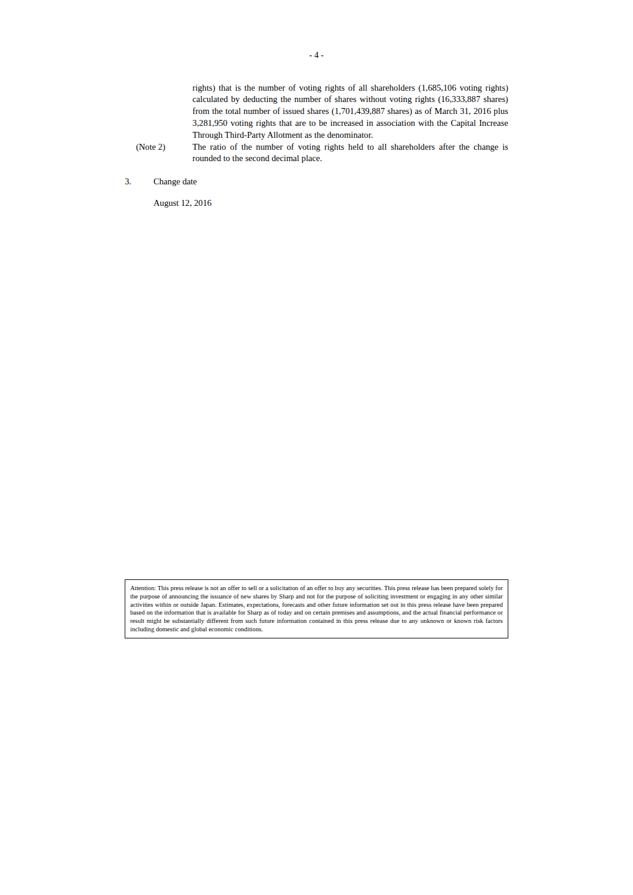- 4 -
rights) that is the number of voting rights of all shareholders (1,685,106 voting rights) calculated by deducting the number of shares without voting rights (16,333,887 shares) from the total number of issued shares (1,701,439,887 shares) as of March 31, 2016 plus 3,281,950 voting rights that are to be increased in association with the Capital Increase Through Third-Party Allotment as the denominator.
(Note 2)
The ratio of the number of voting rights held to all shareholders after the change is rounded to the second decimal place.
3.
Change date
August 12, 2016
Attention: This press release is not an offer to sell or a solicitation of an offer to buy any securities. This press release has been prepared solely for the purpose of announcing the issuance of new shares by Sharp and not for the purpose of soliciting investment or engaging in any other similar activities within or outside Japan. Estimates, expectations, forecasts and other future information set out in this press release have been prepared based on the information that is available for Sharp as of today and on certain premises and assumptions, and the actual financial performance or result might be substantially different from such future information contained in this press release due to any unknown or known risk factors including domestic and global economic conditions.